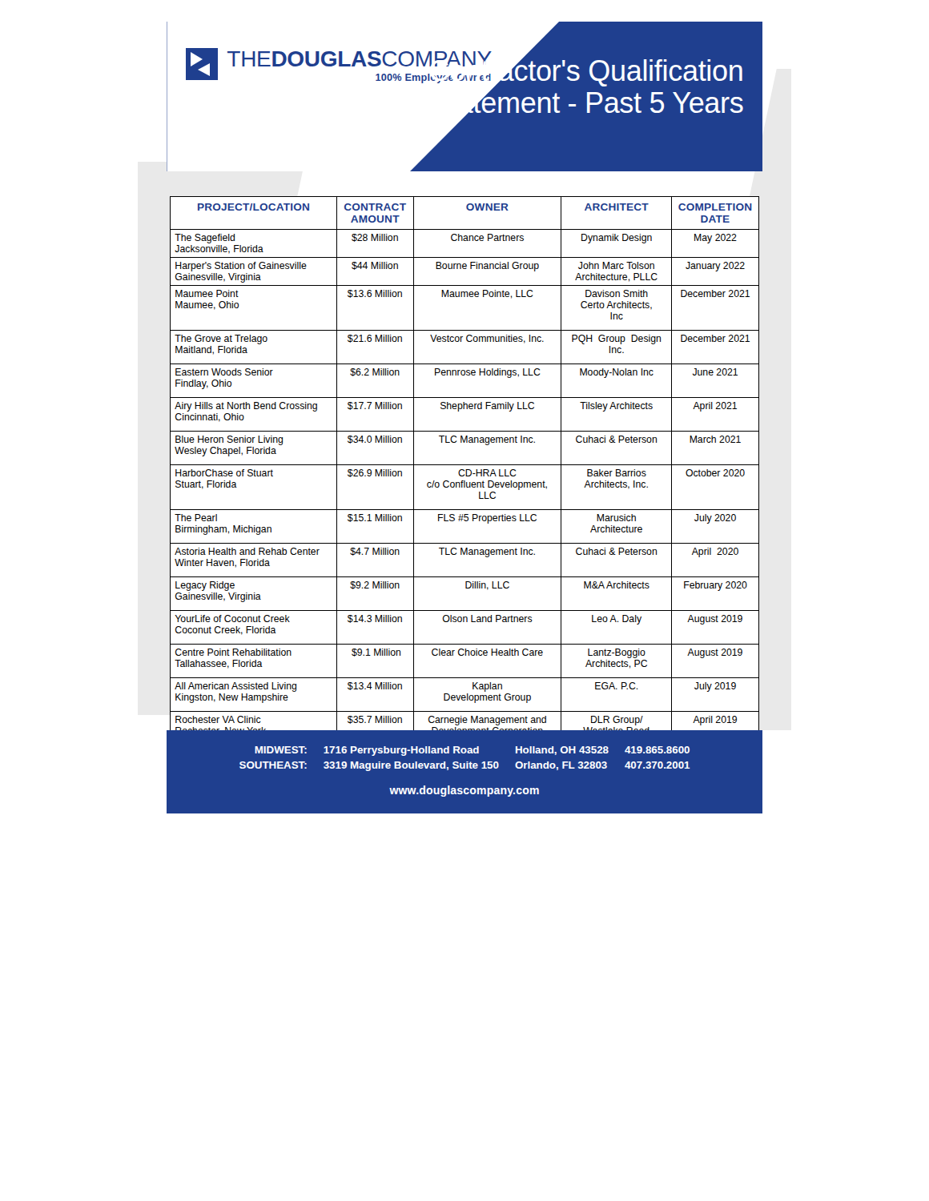THEDOUGLASCOMPANY
100% Employee Owned
Contractor's Qualification
Statement - Past 5 Years
| PROJECT/LOCATION | CONTRACT AMOUNT | OWNER | ARCHITECT | COMPLETION DATE |
| --- | --- | --- | --- | --- |
| The Sagefield Jacksonville, Florida | $28 Million | Chance Partners | Dynamik Design | May 2022 |
| Harper's Station of Gainesville Gainesville, Virginia | $44 Million | Bourne Financial Group | John Marc Tolson Architecture, PLLC | January 2022 |
| Maumee Point Maumee, Ohio | $13.6 Million | Maumee Pointe, LLC | Davison Smith Certo Architects, Inc | December 2021 |
| The Grove at Trelago Maitland, Florida | $21.6 Million | Vestcor Communities, Inc. | PQH Group Design Inc. | December 2021 |
| Eastern Woods Senior Findlay, Ohio | $6.2 Million | Pennrose Holdings, LLC | Moody-Nolan Inc | June 2021 |
| Airy Hills at North Bend Crossing Cincinnati, Ohio | $17.7 Million | Shepherd Family LLC | Tilsley Architects | April 2021 |
| Blue Heron Senior Living Wesley Chapel, Florida | $34.0 Million | TLC Management Inc. | Cuhaci & Peterson | March 2021 |
| HarborChase of Stuart Stuart, Florida | $26.9 Million | CD-HRA LLC c/o Confluent Development, LLC | Baker Barrios Architects, Inc. | October 2020 |
| The Pearl Birmingham, Michigan | $15.1 Million | FLS #5 Properties LLC | Marusich Architecture | July 2020 |
| Astoria Health and Rehab Center Winter Haven, Florida | $4.7 Million | TLC Management Inc. | Cuhaci & Peterson | April 2020 |
| Legacy Ridge Gainesville, Virginia | $9.2 Million | Dillin, LLC | M&A Architects | February 2020 |
| YourLife of Coconut Creek Coconut Creek, Florida | $14.3 Million | Olson Land Partners | Leo A. Daly | August 2019 |
| Centre Point Rehabilitation Tallahassee, Florida | $9.1 Million | Clear Choice Health Care | Lantz-Boggio Architects, PC | August 2019 |
| All American Assisted Living Kingston, New Hampshire | $13.4 Million | Kaplan Development Group | EGA. P.C. | July 2019 |
| Rochester VA Clinic Rochester, New York | $35.7 Million | Carnegie Management and Development Corporation | DLR Group/ Westlake Reed Leskosky | April 2019 |
| MIDWEST: | 1716 Perrysburg-Holland Road | Holland, OH 43528 | 419.865.8600 |
| SOUTHEAST: | 3319 Maguire Boulevard, Suite 150 | Orlando, FL 32803 | 407.370.2001 |
www.douglascompany.com